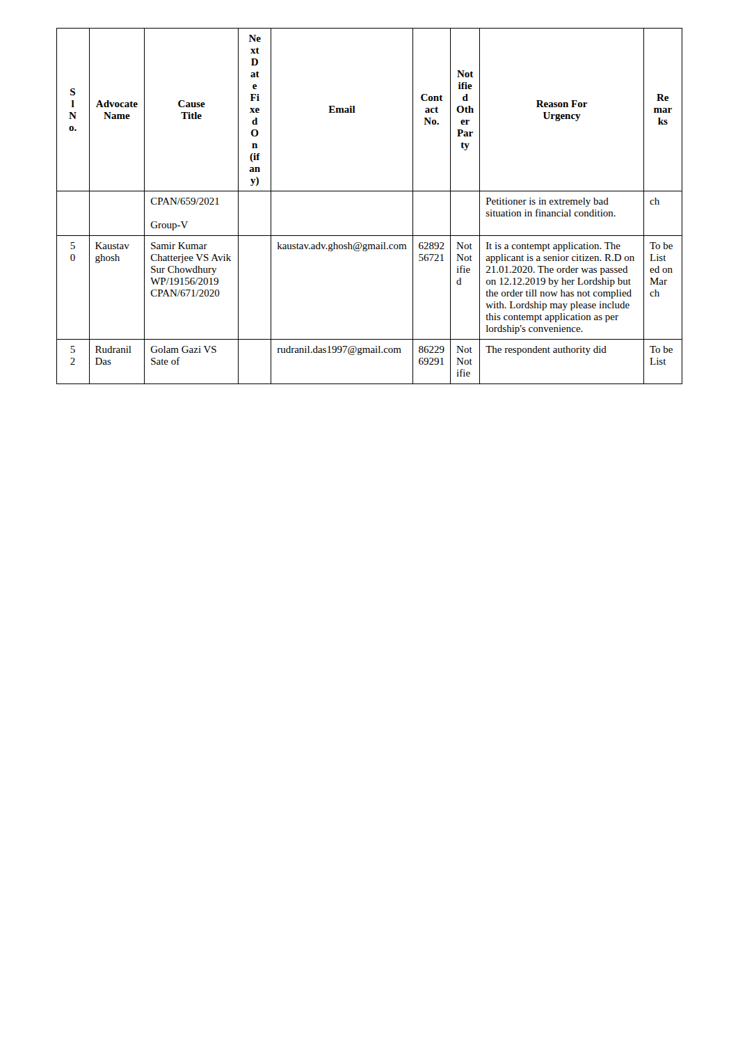| S l N o. | Advocate Name | Cause Title | Ne xt D at e Fi xe d O n (if an y) | Email | Cont act No. | Not ifie d Oth er Par ty | Reason For Urgency | Re mar ks |
| --- | --- | --- | --- | --- | --- | --- | --- | --- |
| | | CPAN/659/2021 Group-V | | | | | Petitioner is in extremely bad situation in financial condition. | ch |
| 5 0 | Kaustav ghosh | Samir Kumar Chatterjee VS Avik Sur Chowdhury WP/19156/2019 CPAN/671/2020 | | kaustav.adv.ghosh@gmail.com | 62892 56721 | Not Not ifie d | It is a contempt application. The applicant is a senior citizen. R.D on 21.01.2020. The order was passed on 12.12.2019 by her Lordship but the order till now has not complied with. Lordship may please include this contempt application as per lordship's convenience. | To be List ed on Mar ch |
| 5 2 | Rudranil Das | Golam Gazi VS Sate of | | rudranil.das1997@gmail.com | 86229 69291 | Not Not ifie | The respondent authority did | To be List |